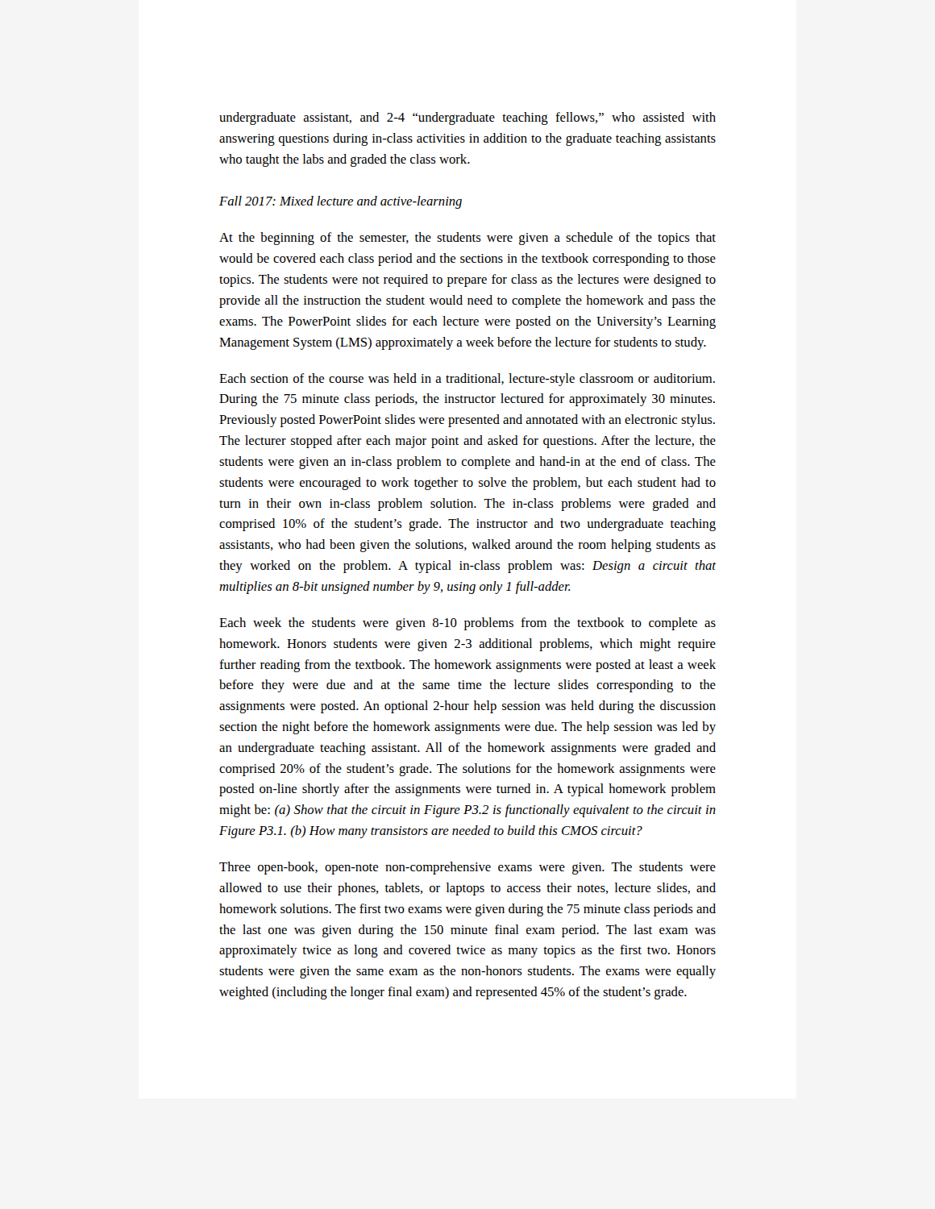undergraduate assistant, and 2-4 “undergraduate teaching fellows,” who assisted with answering questions during in-class activities in addition to the graduate teaching assistants who taught the labs and graded the class work.
Fall 2017: Mixed lecture and active-learning
At the beginning of the semester, the students were given a schedule of the topics that would be covered each class period and the sections in the textbook corresponding to those topics. The students were not required to prepare for class as the lectures were designed to provide all the instruction the student would need to complete the homework and pass the exams. The PowerPoint slides for each lecture were posted on the University’s Learning Management System (LMS) approximately a week before the lecture for students to study.
Each section of the course was held in a traditional, lecture-style classroom or auditorium. During the 75 minute class periods, the instructor lectured for approximately 30 minutes. Previously posted PowerPoint slides were presented and annotated with an electronic stylus. The lecturer stopped after each major point and asked for questions. After the lecture, the students were given an in-class problem to complete and hand-in at the end of class. The students were encouraged to work together to solve the problem, but each student had to turn in their own in-class problem solution. The in-class problems were graded and comprised 10% of the student’s grade. The instructor and two undergraduate teaching assistants, who had been given the solutions, walked around the room helping students as they worked on the problem. A typical in-class problem was: Design a circuit that multiplies an 8-bit unsigned number by 9, using only 1 full-adder.
Each week the students were given 8-10 problems from the textbook to complete as homework. Honors students were given 2-3 additional problems, which might require further reading from the textbook. The homework assignments were posted at least a week before they were due and at the same time the lecture slides corresponding to the assignments were posted. An optional 2-hour help session was held during the discussion section the night before the homework assignments were due. The help session was led by an undergraduate teaching assistant. All of the homework assignments were graded and comprised 20% of the student’s grade. The solutions for the homework assignments were posted on-line shortly after the assignments were turned in. A typical homework problem might be: (a) Show that the circuit in Figure P3.2 is functionally equivalent to the circuit in Figure P3.1. (b) How many transistors are needed to build this CMOS circuit?
Three open-book, open-note non-comprehensive exams were given. The students were allowed to use their phones, tablets, or laptops to access their notes, lecture slides, and homework solutions. The first two exams were given during the 75 minute class periods and the last one was given during the 150 minute final exam period. The last exam was approximately twice as long and covered twice as many topics as the first two. Honors students were given the same exam as the non-honors students. The exams were equally weighted (including the longer final exam) and represented 45% of the student’s grade.